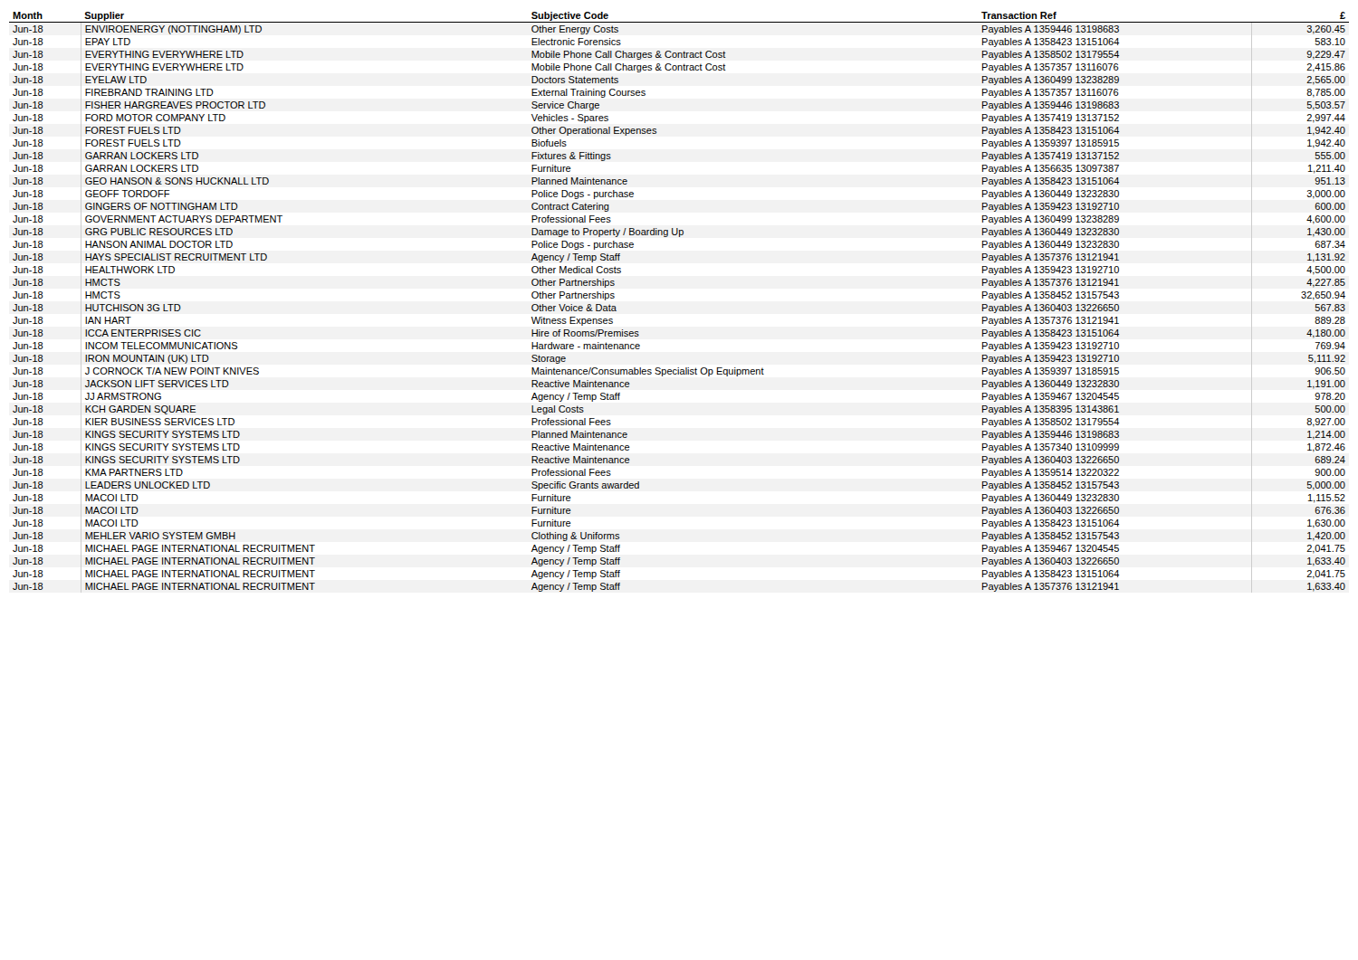| Month | Supplier | Subjective Code | Transaction Ref | £ |
| --- | --- | --- | --- | --- |
| Jun-18 | ENVIROENERGY (NOTTINGHAM) LTD | Other Energy Costs | Payables A 1359446 13198683 | 3,260.45 |
| Jun-18 | EPAY LTD | Electronic Forensics | Payables A 1358423 13151064 | 583.10 |
| Jun-18 | EVERYTHING EVERYWHERE LTD | Mobile Phone Call Charges & Contract Cost | Payables A 1358502 13179554 | 9,229.47 |
| Jun-18 | EVERYTHING EVERYWHERE LTD | Mobile Phone Call Charges & Contract Cost | Payables A 1357357 13116076 | 2,415.86 |
| Jun-18 | EYELAW LTD | Doctors Statements | Payables A 1360499 13238289 | 2,565.00 |
| Jun-18 | FIREBRAND TRAINING LTD | External Training Courses | Payables A 1357357 13116076 | 8,785.00 |
| Jun-18 | FISHER HARGREAVES PROCTOR LTD | Service Charge | Payables A 1359446 13198683 | 5,503.57 |
| Jun-18 | FORD MOTOR COMPANY LTD | Vehicles - Spares | Payables A 1357419 13137152 | 2,997.44 |
| Jun-18 | FOREST FUELS LTD | Other Operational Expenses | Payables A 1358423 13151064 | 1,942.40 |
| Jun-18 | FOREST FUELS LTD | Biofuels | Payables A 1359397 13185915 | 1,942.40 |
| Jun-18 | GARRAN LOCKERS LTD | Fixtures & Fittings | Payables A 1357419 13137152 | 555.00 |
| Jun-18 | GARRAN LOCKERS LTD | Furniture | Payables A 1356635 13097387 | 1,211.40 |
| Jun-18 | GEO HANSON & SONS HUCKNALL LTD | Planned Maintenance | Payables A 1358423 13151064 | 951.13 |
| Jun-18 | GEOFF TORDOFF | Police Dogs - purchase | Payables A 1360449 13232830 | 3,000.00 |
| Jun-18 | GINGERS OF NOTTINGHAM LTD | Contract Catering | Payables A 1359423 13192710 | 600.00 |
| Jun-18 | GOVERNMENT ACTUARYS DEPARTMENT | Professional Fees | Payables A 1360499 13238289 | 4,600.00 |
| Jun-18 | GRG PUBLIC RESOURCES LTD | Damage to Property / Boarding Up | Payables A 1360449 13232830 | 1,430.00 |
| Jun-18 | HANSON ANIMAL DOCTOR LTD | Police Dogs - purchase | Payables A 1360449 13232830 | 687.34 |
| Jun-18 | HAYS SPECIALIST RECRUITMENT LTD | Agency / Temp Staff | Payables A 1357376 13121941 | 1,131.92 |
| Jun-18 | HEALTHWORK LTD | Other Medical Costs | Payables A 1359423 13192710 | 4,500.00 |
| Jun-18 | HMCTS | Other Partnerships | Payables A 1357376 13121941 | 4,227.85 |
| Jun-18 | HMCTS | Other Partnerships | Payables A 1358452 13157543 | 32,650.94 |
| Jun-18 | HUTCHISON 3G LTD | Other Voice & Data | Payables A 1360403 13226650 | 567.83 |
| Jun-18 | IAN HART | Witness Expenses | Payables A 1357376 13121941 | 889.28 |
| Jun-18 | ICCA ENTERPRISES CIC | Hire of Rooms/Premises | Payables A 1358423 13151064 | 4,180.00 |
| Jun-18 | INCOM TELECOMMUNICATIONS | Hardware - maintenance | Payables A 1359423 13192710 | 769.94 |
| Jun-18 | IRON MOUNTAIN (UK) LTD | Storage | Payables A 1359423 13192710 | 5,111.92 |
| Jun-18 | J CORNOCK T/A NEW POINT KNIVES | Maintenance/Consumables Specialist Op Equipment | Payables A 1359397 13185915 | 906.50 |
| Jun-18 | JACKSON LIFT SERVICES LTD | Reactive Maintenance | Payables A 1360449 13232830 | 1,191.00 |
| Jun-18 | JJ ARMSTRONG | Agency / Temp Staff | Payables A 1359467 13204545 | 978.20 |
| Jun-18 | KCH GARDEN SQUARE | Legal Costs | Payables A 1358395 13143861 | 500.00 |
| Jun-18 | KIER BUSINESS SERVICES LTD | Professional Fees | Payables A 1358502 13179554 | 8,927.00 |
| Jun-18 | KINGS SECURITY SYSTEMS LTD | Planned Maintenance | Payables A 1359446 13198683 | 1,214.00 |
| Jun-18 | KINGS SECURITY SYSTEMS LTD | Reactive Maintenance | Payables A 1357340 13109999 | 1,872.46 |
| Jun-18 | KINGS SECURITY SYSTEMS LTD | Reactive Maintenance | Payables A 1360403 13226650 | 689.24 |
| Jun-18 | KMA PARTNERS LTD | Professional Fees | Payables A 1359514 13220322 | 900.00 |
| Jun-18 | LEADERS UNLOCKED LTD | Specific Grants awarded | Payables A 1358452 13157543 | 5,000.00 |
| Jun-18 | MACOI LTD | Furniture | Payables A 1360449 13232830 | 1,115.52 |
| Jun-18 | MACOI LTD | Furniture | Payables A 1360403 13226650 | 676.36 |
| Jun-18 | MACOI LTD | Furniture | Payables A 1358423 13151064 | 1,630.00 |
| Jun-18 | MEHLER VARIO SYSTEM GMBH | Clothing & Uniforms | Payables A 1358452 13157543 | 1,420.00 |
| Jun-18 | MICHAEL PAGE INTERNATIONAL RECRUITMENT | Agency / Temp Staff | Payables A 1359467 13204545 | 2,041.75 |
| Jun-18 | MICHAEL PAGE INTERNATIONAL RECRUITMENT | Agency / Temp Staff | Payables A 1360403 13226650 | 1,633.40 |
| Jun-18 | MICHAEL PAGE INTERNATIONAL RECRUITMENT | Agency / Temp Staff | Payables A 1358423 13151064 | 2,041.75 |
| Jun-18 | MICHAEL PAGE INTERNATIONAL RECRUITMENT | Agency / Temp Staff | Payables A 1357376 13121941 | 1,633.40 |